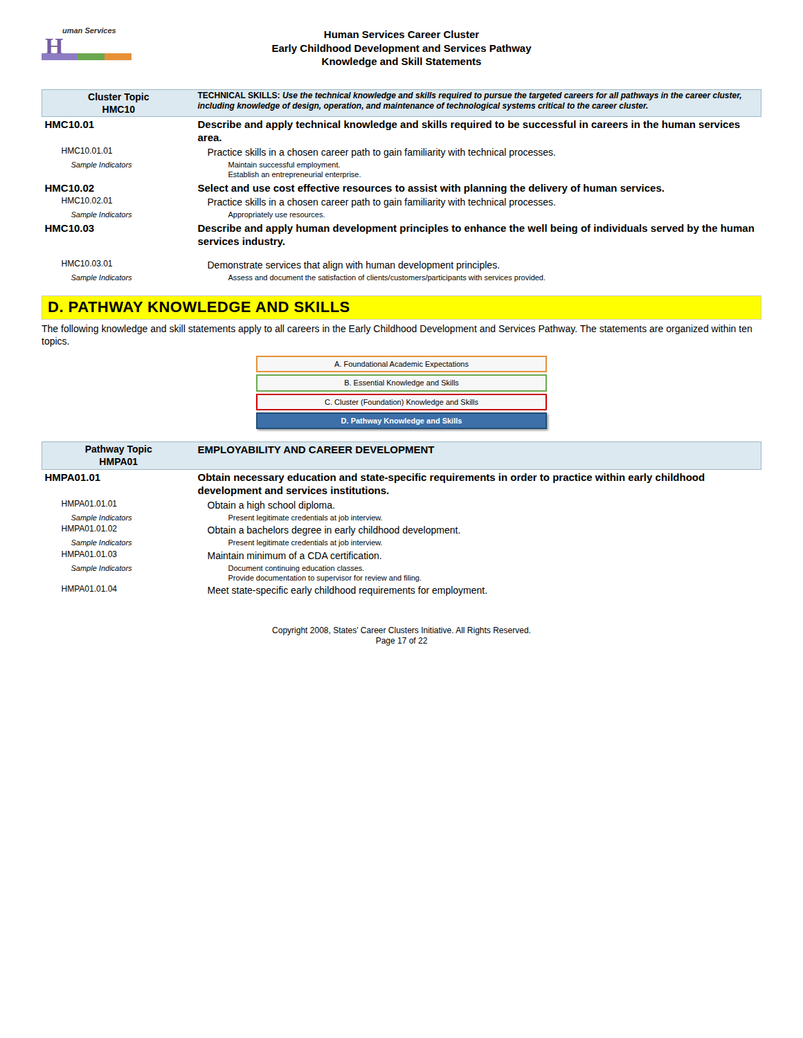H uman Services
Human Services Career Cluster
Early Childhood Development and Services Pathway
Knowledge and Skill Statements
| Cluster Topic HMC10 | TECHNICAL SKILLS: Use the technical knowledge and skills required to pursue the targeted careers for all pathways in the career cluster, including knowledge of design, operation, and maintenance of technological systems critical to the career cluster. |
| HMC10.01 | Describe and apply technical knowledge and skills required to be successful in careers in the human services area. |
| HMC10.01.01 | Practice skills in a chosen career path to gain familiarity with technical processes. |
| Sample Indicators | Maintain successful employment. Establish an entrepreneurial enterprise. |
| HMC10.02 | Select and use cost effective resources to assist with planning the delivery of human services. |
| HMC10.02.01 | Practice skills in a chosen career path to gain familiarity with technical processes. |
| Sample Indicators | Appropriately use resources. |
| HMC10.03 | Describe and apply human development principles to enhance the well being of individuals served by the human services industry. |
| HMC10.03.01 | Demonstrate services that align with human development principles. |
| Sample Indicators | Assess and document the satisfaction of clients/customers/participants with services provided. |
D. PATHWAY KNOWLEDGE AND SKILLS
The following knowledge and skill statements apply to all careers in the Early Childhood Development and Services Pathway. The statements are organized within ten topics.
A. Foundational Academic Expectations
B. Essential Knowledge and Skills
C. Cluster (Foundation) Knowledge and Skills
D. Pathway Knowledge and Skills
| Pathway Topic HMPA01 | EMPLOYABILITY AND CAREER DEVELOPMENT |
| HMPA01.01 | Obtain necessary education and state-specific requirements in order to practice within early childhood development and services institutions. |
| HMPA01.01.01 | Obtain a high school diploma. |
| Sample Indicators | Present legitimate credentials at job interview. |
| HMPA01.01.02 | Obtain a bachelors degree in early childhood development. |
| Sample Indicators | Present legitimate credentials at job interview. |
| HMPA01.01.03 | Maintain minimum of a CDA certification. |
| Sample Indicators | Document continuing education classes. Provide documentation to supervisor for review and filing. |
| HMPA01.01.04 | Meet state-specific early childhood requirements for employment. |
Copyright 2008, States' Career Clusters Initiative. All Rights Reserved.
Page 17 of 22